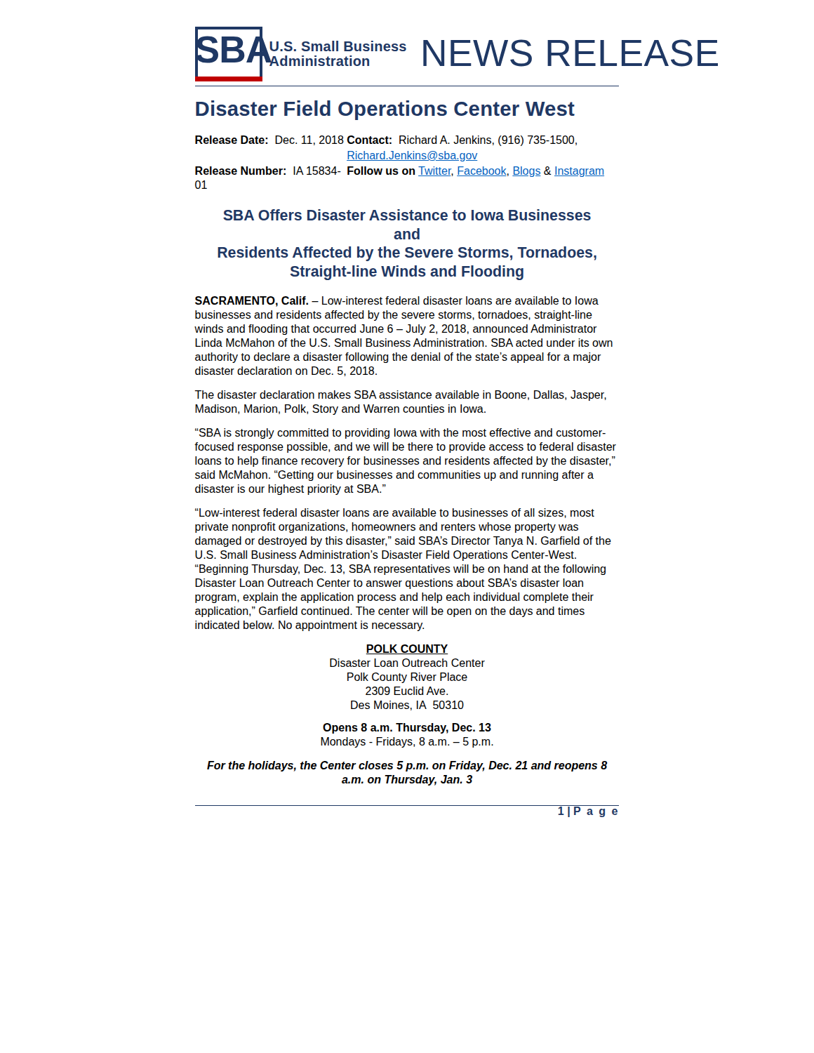SBA
U.S. Small Business
Administration
NEWS RELEASE
Disaster Field Operations Center West
| Release Date: Dec. 11, 2018 | Contact: Richard A. Jenkins, (916) 735-1500, |
| | Richard.Jenkins@sba.gov |
| Release Number: IA 15834-01 | Follow us on Twitter , Facebook , Blogs & Instagram |
SBA Offers Disaster Assistance to Iowa Businesses and
Residents Affected by the Severe Storms, Tornadoes,
Straight-line Winds and Flooding
SACRAMENTO, Calif. – Low-interest federal disaster loans are available to Iowa businesses and residents affected by the severe storms, tornadoes, straight-line winds and flooding that occurred June 6 – July 2, 2018, announced Administrator Linda McMahon of the U.S. Small Business Administration. SBA acted under its own authority to declare a disaster following the denial of the state’s appeal for a major disaster declaration on Dec. 5, 2018.
The disaster declaration makes SBA assistance available in Boone, Dallas, Jasper, Madison, Marion, Polk, Story and Warren counties in Iowa.
“SBA is strongly committed to providing Iowa with the most effective and customer-focused response possible, and we will be there to provide access to federal disaster loans to help finance recovery for businesses and residents affected by the disaster,” said McMahon. “Getting our businesses and communities up and running after a disaster is our highest priority at SBA.”
“Low-interest federal disaster loans are available to businesses of all sizes, most private nonprofit organizations, homeowners and renters whose property was damaged or destroyed by this disaster,” said SBA’s Director Tanya N. Garfield of the U.S. Small Business Administration’s Disaster Field Operations Center-West. “Beginning Thursday, Dec. 13, SBA representatives will be on hand at the following Disaster Loan Outreach Center to answer questions about SBA’s disaster loan program, explain the application process and help each individual complete their application,” Garfield continued. The center will be open on the days and times indicated below. No appointment is necessary.
POLK COUNTY
Disaster Loan Outreach Center
Polk County River Place
2309 Euclid Ave.
Des Moines, IA 50310
Opens 8 a.m. Thursday, Dec. 13
Mondays - Fridays, 8 a.m. – 5 p.m.
For the holidays, the Center closes 5 p.m. on Friday, Dec. 21 and reopens 8 a.m. on Thursday, Jan. 3
1 | P a g e